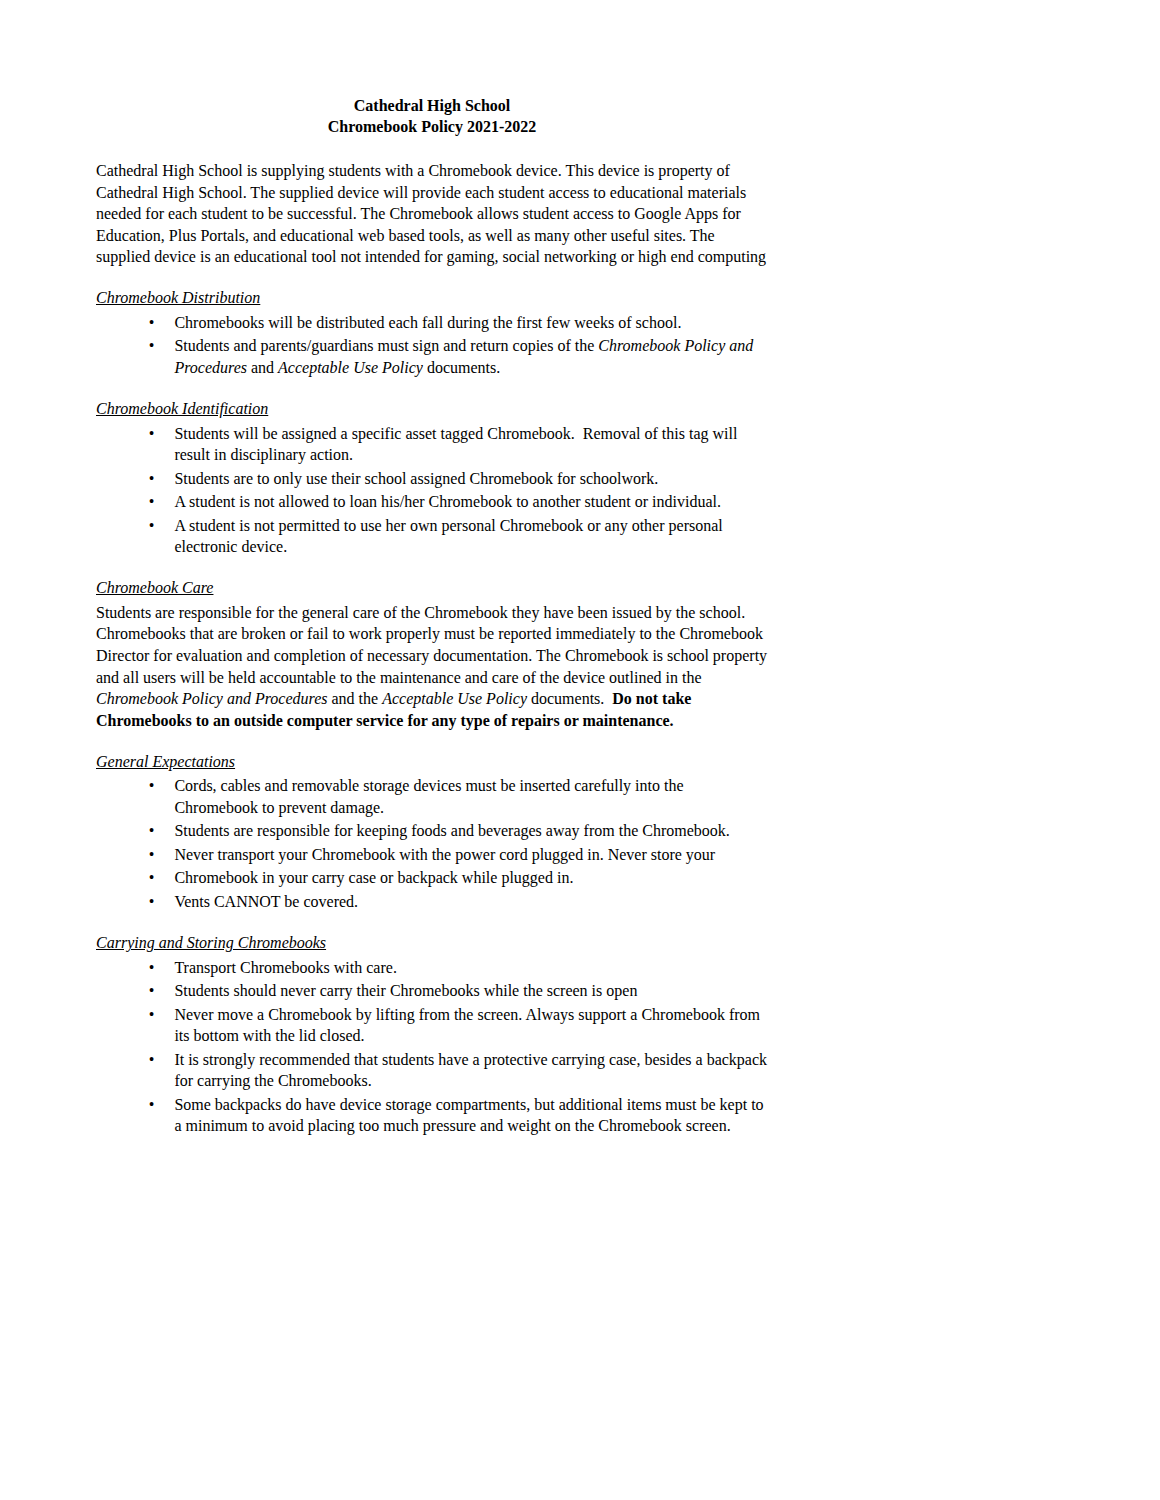Cathedral High School
Chromebook Policy 2021-2022
Cathedral High School is supplying students with a Chromebook device. This device is property of Cathedral High School. The supplied device will provide each student access to educational materials needed for each student to be successful. The Chromebook allows student access to Google Apps for Education, Plus Portals, and educational web based tools, as well as many other useful sites. The supplied device is an educational tool not intended for gaming, social networking or high end computing
Chromebook Distribution
Chromebooks will be distributed each fall during the first few weeks of school.
Students and parents/guardians must sign and return copies of the Chromebook Policy and Procedures and Acceptable Use Policy documents.
Chromebook Identification
Students will be assigned a specific asset tagged Chromebook. Removal of this tag will result in disciplinary action.
Students are to only use their school assigned Chromebook for schoolwork.
A student is not allowed to loan his/her Chromebook to another student or individual.
A student is not permitted to use her own personal Chromebook or any other personal electronic device.
Chromebook Care
Students are responsible for the general care of the Chromebook they have been issued by the school. Chromebooks that are broken or fail to work properly must be reported immediately to the Chromebook Director for evaluation and completion of necessary documentation. The Chromebook is school property and all users will be held accountable to the maintenance and care of the device outlined in the Chromebook Policy and Procedures and the Acceptable Use Policy documents. Do not take Chromebooks to an outside computer service for any type of repairs or maintenance.
General Expectations
Cords, cables and removable storage devices must be inserted carefully into the Chromebook to prevent damage.
Students are responsible for keeping foods and beverages away from the Chromebook.
Never transport your Chromebook with the power cord plugged in. Never store your
Chromebook in your carry case or backpack while plugged in.
Vents CANNOT be covered.
Carrying and Storing Chromebooks
Transport Chromebooks with care.
Students should never carry their Chromebooks while the screen is open
Never move a Chromebook by lifting from the screen. Always support a Chromebook from its bottom with the lid closed.
It is strongly recommended that students have a protective carrying case, besides a backpack for carrying the Chromebooks.
Some backpacks do have device storage compartments, but additional items must be kept to a minimum to avoid placing too much pressure and weight on the Chromebook screen.